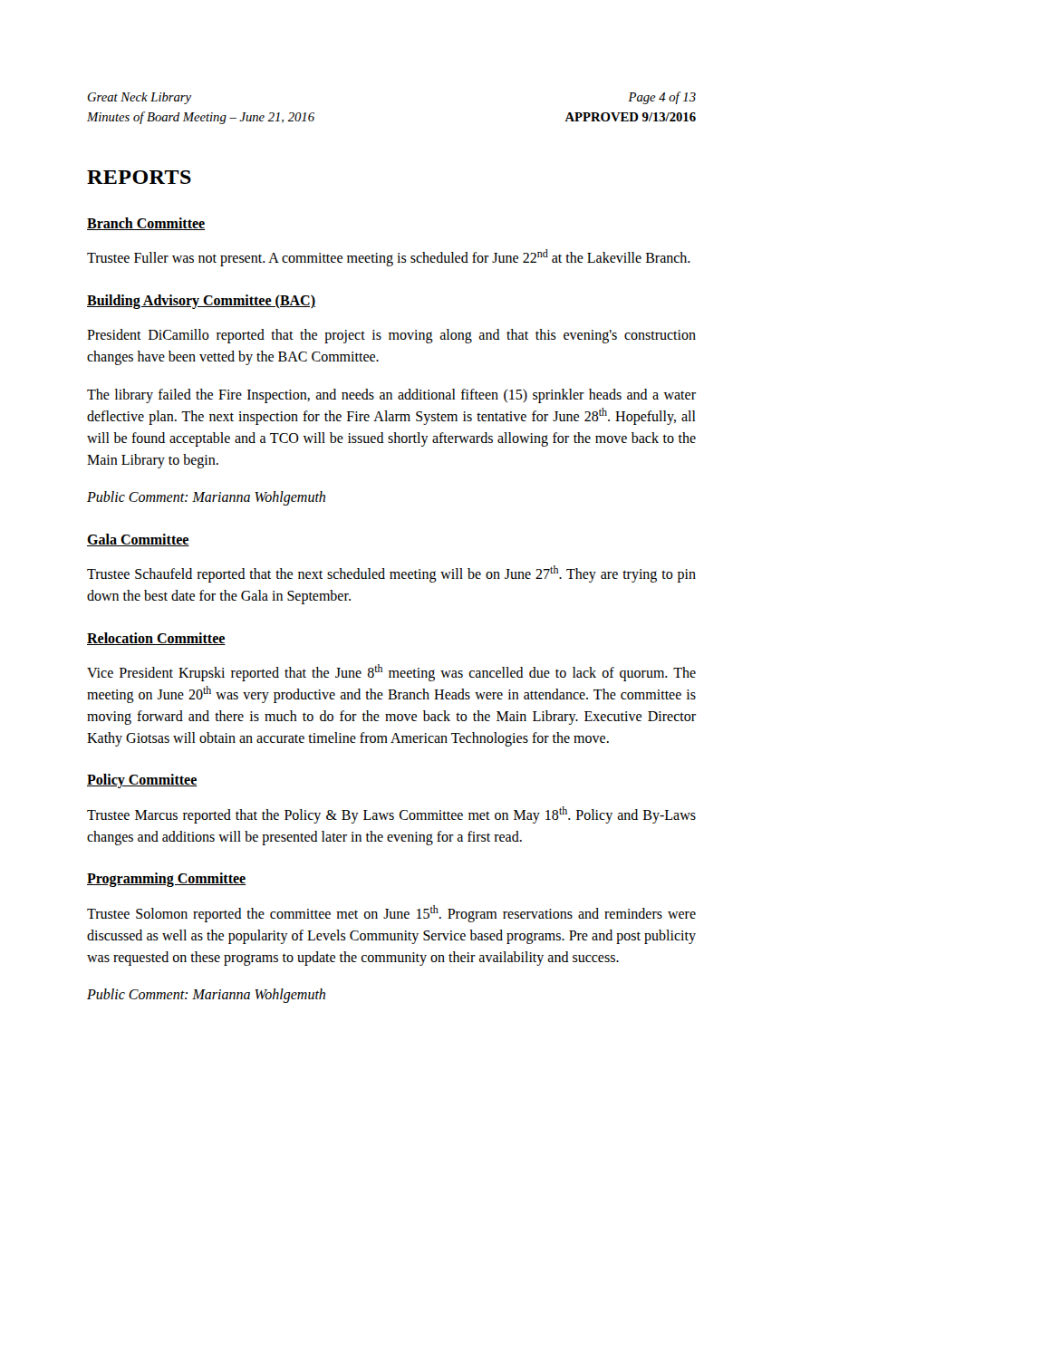Great Neck Library
Minutes of Board Meeting – June 21, 2016
Page 4 of 13
APPROVED 9/13/2016
REPORTS
Branch Committee
Trustee Fuller was not present. A committee meeting is scheduled for June 22nd at the Lakeville Branch.
Building Advisory Committee (BAC)
President DiCamillo reported that the project is moving along and that this evening's construction changes have been vetted by the BAC Committee.
The library failed the Fire Inspection, and needs an additional fifteen (15) sprinkler heads and a water deflective plan. The next inspection for the Fire Alarm System is tentative for June 28th. Hopefully, all will be found acceptable and a TCO will be issued shortly afterwards allowing for the move back to the Main Library to begin.
Public Comment: Marianna Wohlgemuth
Gala Committee
Trustee Schaufeld reported that the next scheduled meeting will be on June 27th. They are trying to pin down the best date for the Gala in September.
Relocation Committee
Vice President Krupski reported that the June 8th meeting was cancelled due to lack of quorum. The meeting on June 20th was very productive and the Branch Heads were in attendance. The committee is moving forward and there is much to do for the move back to the Main Library. Executive Director Kathy Giotsas will obtain an accurate timeline from American Technologies for the move.
Policy Committee
Trustee Marcus reported that the Policy & By Laws Committee met on May 18th. Policy and By-Laws changes and additions will be presented later in the evening for a first read.
Programming Committee
Trustee Solomon reported the committee met on June 15th. Program reservations and reminders were discussed as well as the popularity of Levels Community Service based programs. Pre and post publicity was requested on these programs to update the community on their availability and success.
Public Comment: Marianna Wohlgemuth